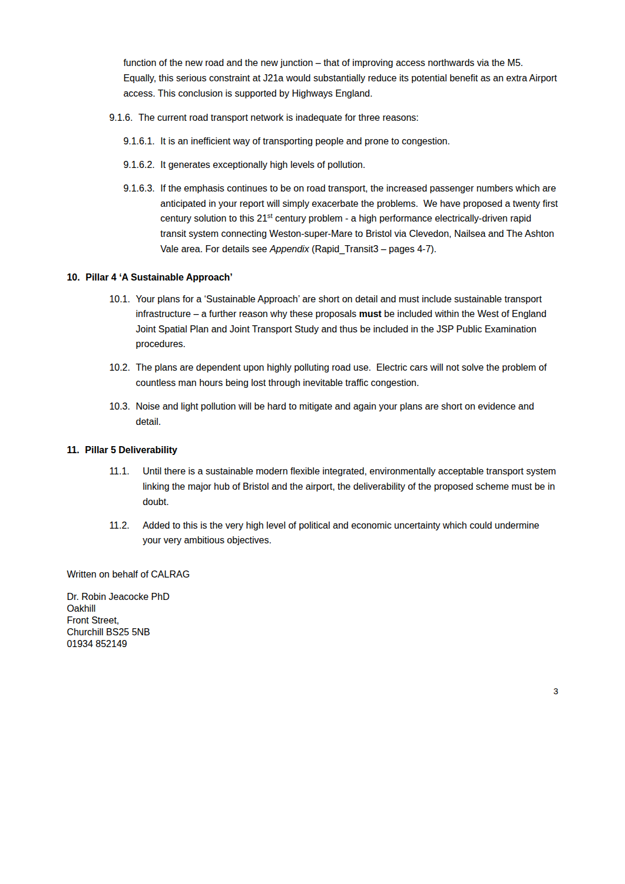function of the new road and the new junction – that of improving access northwards via the M5. Equally, this serious constraint at J21a would substantially reduce its potential benefit as an extra Airport access. This conclusion is supported by Highways England.
9.1.6. The current road transport network is inadequate for three reasons:
9.1.6.1. It is an inefficient way of transporting people and prone to congestion.
9.1.6.2. It generates exceptionally high levels of pollution.
9.1.6.3. If the emphasis continues to be on road transport, the increased passenger numbers which are anticipated in your report will simply exacerbate the problems. We have proposed a twenty first century solution to this 21st century problem - a high performance electrically-driven rapid transit system connecting Weston-super-Mare to Bristol via Clevedon, Nailsea and The Ashton Vale area. For details see Appendix (Rapid_Transit3 – pages 4-7).
10. Pillar 4 ‘A Sustainable Approach’
10.1. Your plans for a ‘Sustainable Approach’ are short on detail and must include sustainable transport infrastructure – a further reason why these proposals must be included within the West of England Joint Spatial Plan and Joint Transport Study and thus be included in the JSP Public Examination procedures.
10.2. The plans are dependent upon highly polluting road use. Electric cars will not solve the problem of countless man hours being lost through inevitable traffic congestion.
10.3. Noise and light pollution will be hard to mitigate and again your plans are short on evidence and detail.
11. Pillar 5 Deliverability
11.1. Until there is a sustainable modern flexible integrated, environmentally acceptable transport system linking the major hub of Bristol and the airport, the deliverability of the proposed scheme must be in doubt.
11.2. Added to this is the very high level of political and economic uncertainty which could undermine your very ambitious objectives.
Written on behalf of CALRAG
Dr. Robin Jeacocke PhD
Oakhill
Front Street,
Churchill BS25 5NB
01934 852149
3